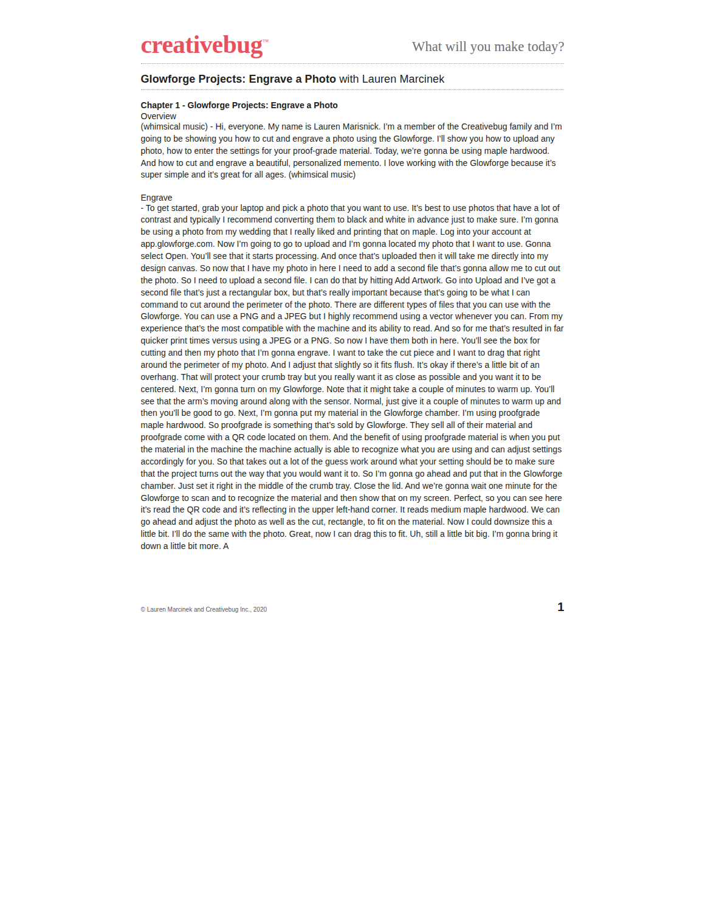creativebug™
What will you make today?
Glowforge Projects: Engrave a Photo with Lauren Marcinek
Chapter 1 - Glowforge Projects: Engrave a Photo
Overview
(whimsical music) - Hi, everyone. My name is Lauren Marisnick. I’m a member of the Creativebug family and I’m going to be showing you how to cut and engrave a photo using the Glowforge. I’ll show you how to upload any photo, how to enter the settings for your proof-grade material. Today, we’re gonna be using maple hardwood. And how to cut and engrave a beautiful, personalized memento. I love working with the Glowforge because it’s super simple and it’s great for all ages. (whimsical music)
Engrave
- To get started, grab your laptop and pick a photo that you want to use. It’s best to use photos that have a lot of contrast and typically I recommend converting them to black and white in advance just to make sure. I’m gonna be using a photo from my wedding that I really liked and printing that on maple. Log into your account at app.glowforge.com. Now I’m going to go to upload and I’m gonna located my photo that I want to use. Gonna select Open. You’ll see that it starts processing. And once that’s uploaded then it will take me directly into my design canvas. So now that I have my photo in here I need to add a second file that’s gonna allow me to cut out the photo. So I need to upload a second file. I can do that by hitting Add Artwork. Go into Upload and I’ve got a second file that’s just a rectangular box, but that’s really important because that’s going to be what I can command to cut around the perimeter of the photo. There are different types of files that you can use with the Glowforge. You can use a PNG and a JPEG but I highly recommend using a vector whenever you can. From my experience that’s the most compatible with the machine and its ability to read. And so for me that’s resulted in far quicker print times versus using a JPEG or a PNG. So now I have them both in here. You’ll see the box for cutting and then my photo that I’m gonna engrave. I want to take the cut piece and I want to drag that right around the perimeter of my photo. And I adjust that slightly so it fits flush. It’s okay if there’s a little bit of an overhang. That will protect your crumb tray but you really want it as close as possible and you want it to be centered. Next, I’m gonna turn on my Glowforge. Note that it might take a couple of minutes to warm up. You’ll see that the arm’s moving around along with the sensor. Normal, just give it a couple of minutes to warm up and then you’ll be good to go. Next, I’m gonna put my material in the Glowforge chamber. I’m using proofgrade maple hardwood. So proofgrade is something that’s sold by Glowforge. They sell all of their material and proofgrade come with a QR code located on them. And the benefit of using proofgrade material is when you put the material in the machine the machine actually is able to recognize what you are using and can adjust settings accordingly for you. So that takes out a lot of the guess work around what your setting should be to make sure that the project turns out the way that you would want it to. So I’m gonna go ahead and put that in the Glowforge chamber. Just set it right in the middle of the crumb tray. Close the lid. And we’re gonna wait one minute for the Glowforge to scan and to recognize the material and then show that on my screen. Perfect, so you can see here it’s read the QR code and it’s reflecting in the upper left-hand corner. It reads medium maple hardwood. We can go ahead and adjust the photo as well as the cut, rectangle, to fit on the material. Now I could downsize this a little bit. I’ll do the same with the photo. Great, now I can drag this to fit. Uh, still a little bit big. I’m gonna bring it down a little bit more. A
© Lauren Marcinek and Creativebug Inc., 2020
1